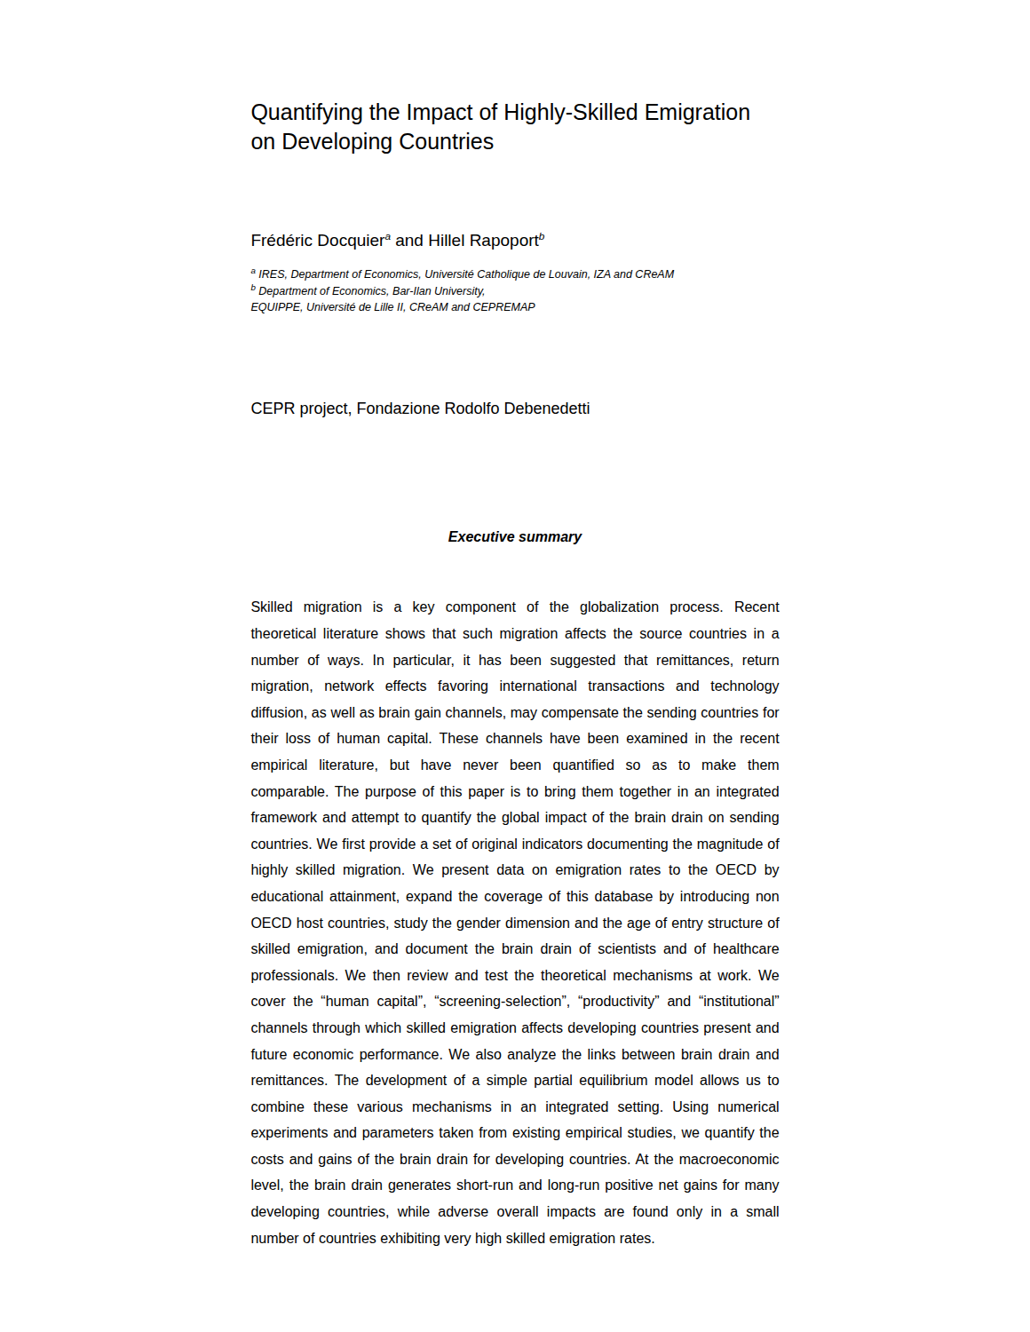Quantifying the Impact of Highly-Skilled Emigration on Developing Countries
Frédéric Docquiera and Hillel Rapoportb
a IRES, Department of Economics, Université Catholique de Louvain, IZA and CReAM
b Department of Economics, Bar-Ilan University,
EQUIPPE, Université de Lille II, CReAM and CEPREMAP
CEPR project, Fondazione Rodolfo Debenedetti
Executive summary
Skilled migration is a key component of the globalization process. Recent theoretical literature shows that such migration affects the source countries in a number of ways. In particular, it has been suggested that remittances, return migration, network effects favoring international transactions and technology diffusion, as well as brain gain channels, may compensate the sending countries for their loss of human capital. These channels have been examined in the recent empirical literature, but have never been quantified so as to make them comparable. The purpose of this paper is to bring them together in an integrated framework and attempt to quantify the global impact of the brain drain on sending countries. We first provide a set of original indicators documenting the magnitude of highly skilled migration. We present data on emigration rates to the OECD by educational attainment, expand the coverage of this database by introducing non OECD host countries, study the gender dimension and the age of entry structure of skilled emigration, and document the brain drain of scientists and of healthcare professionals. We then review and test the theoretical mechanisms at work. We cover the “human capital”, “screening-selection”, “productivity” and “institutional” channels through which skilled emigration affects developing countries present and future economic performance. We also analyze the links between brain drain and remittances. The development of a simple partial equilibrium model allows us to combine these various mechanisms in an integrated setting. Using numerical experiments and parameters taken from existing empirical studies, we quantify the costs and gains of the brain drain for developing countries. At the macroeconomic level, the brain drain generates short-run and long-run positive net gains for many developing countries, while adverse overall impacts are found only in a small number of countries exhibiting very high skilled emigration rates.